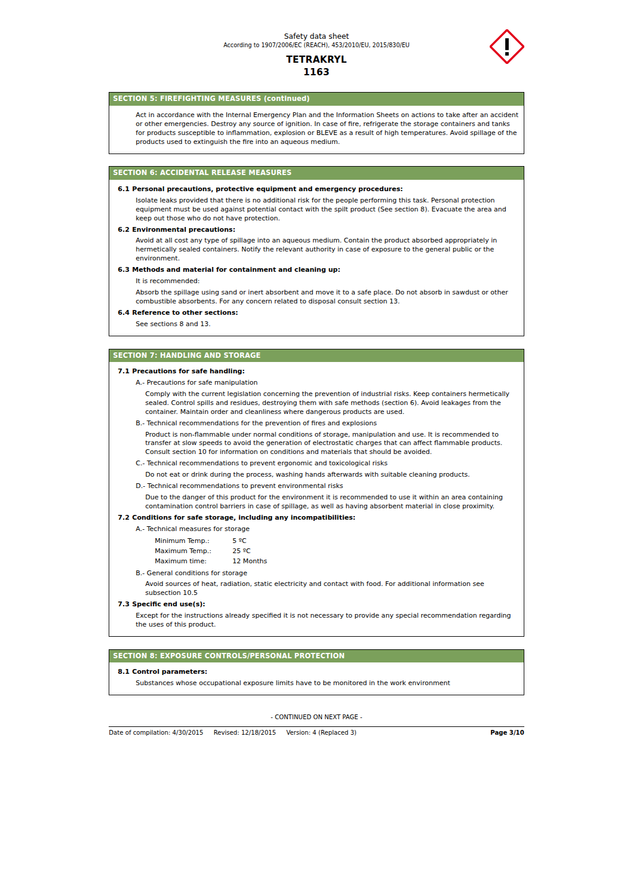Safety data sheet
According to 1907/2006/EC (REACH), 453/2010/EU, 2015/830/EU
TETRAKRYL1163
SECTION 5: FIREFIGHTING MEASURES (continued)
Act in accordance with the Internal Emergency Plan and the Information Sheets on actions to take after an accident or other emergencies. Destroy any source of ignition. In case of fire, refrigerate the storage containers and tanks for products susceptible to inflammation, explosion or BLEVE as a result of high temperatures. Avoid spillage of the products used to extinguish the fire into an aqueous medium.
SECTION 6: ACCIDENTAL RELEASE MEASURES
6.1
Personal precautions, protective equipment and emergency procedures:
Isolate leaks provided that there is no additional risk for the people performing this task. Personal protection equipment must be used against potential contact with the spilt product (See section 8). Evacuate the area and keep out those who do not have protection.
6.2
Environmental precautions:
Avoid at all cost any type of spillage into an aqueous medium. Contain the product absorbed appropriately in hermetically sealed containers. Notify the relevant authority in case of exposure to the general public or the environment.
6.3
Methods and material for containment and cleaning up:
It is recommended:
Absorb the spillage using sand or inert absorbent and move it to a safe place. Do not absorb in sawdust or other combustible absorbents. For any concern related to disposal consult section 13.
6.4
Reference to other sections:
See sections 8 and 13.
SECTION 7: HANDLING AND STORAGE
7.1
Precautions for safe handling:
A.- Precautions for safe manipulation
Comply with the current legislation concerning the prevention of industrial risks. Keep containers hermetically sealed. Control spills and residues, destroying them with safe methods (section 6). Avoid leakages from the container. Maintain order and cleanliness where dangerous products are used.
B.- Technical recommendations for the prevention of fires and explosions
Product is non-flammable under normal conditions of storage, manipulation and use. It is recommended to transfer at slow speeds to avoid the generation of electrostatic charges that can affect flammable products. Consult section 10 for information on conditions and materials that should be avoided.
C.- Technical recommendations to prevent ergonomic and toxicological risks
Do not eat or drink during the process, washing hands afterwards with suitable cleaning products.
D.- Technical recommendations to prevent environmental risks
Due to the danger of this product for the environment it is recommended to use it within an area containing contamination control barriers in case of spillage, as well as having absorbent material in close proximity.
7.2
Conditions for safe storage, including any incompatibilities:
A.- Technical measures for storage
| Minimum Temp.: | 5 ºC |
| Maximum Temp.: | 25 ºC |
| Maximum time: | 12 Months |
B.- General conditions for storage
Avoid sources of heat, radiation, static electricity and contact with food. For additional information see subsection 10.5
7.3
Specific end use(s):
Except for the instructions already specified it is not necessary to provide any special recommendation regarding the uses of this product.
SECTION 8: EXPOSURE CONTROLS/PERSONAL PROTECTION
8.1
Control parameters:
Substances whose occupational exposure limits have to be monitored in the work environment
- CONTINUED ON NEXT PAGE -
Date of compilation: 4/30/2015 Revised: 12/18/2015 Version: 4 (Replaced 3)
Page 3/10